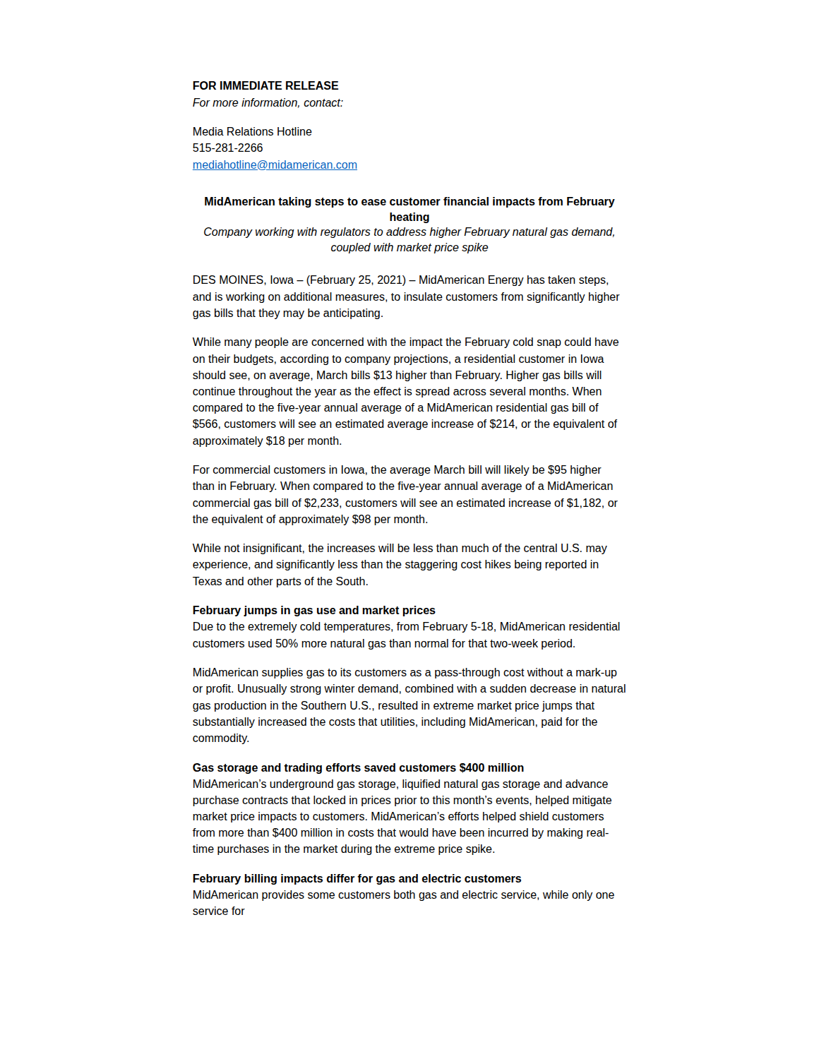FOR IMMEDIATE RELEASE
For more information, contact:
Media Relations Hotline
515-281-2266
mediahotline@midamerican.com
MidAmerican taking steps to ease customer financial impacts from February heating
Company working with regulators to address higher February natural gas demand, coupled with market price spike
DES MOINES, Iowa – (February 25, 2021) – MidAmerican Energy has taken steps, and is working on additional measures, to insulate customers from significantly higher gas bills that they may be anticipating.
While many people are concerned with the impact the February cold snap could have on their budgets, according to company projections, a residential customer in Iowa should see, on average, March bills $13 higher than February. Higher gas bills will continue throughout the year as the effect is spread across several months. When compared to the five-year annual average of a MidAmerican residential gas bill of $566, customers will see an estimated average increase of $214, or the equivalent of approximately $18 per month.
For commercial customers in Iowa, the average March bill will likely be $95 higher than in February. When compared to the five-year annual average of a MidAmerican commercial gas bill of $2,233, customers will see an estimated increase of $1,182, or the equivalent of approximately $98 per month.
While not insignificant, the increases will be less than much of the central U.S. may experience, and significantly less than the staggering cost hikes being reported in Texas and other parts of the South.
February jumps in gas use and market prices
Due to the extremely cold temperatures, from February 5-18, MidAmerican residential customers used 50% more natural gas than normal for that two-week period.
MidAmerican supplies gas to its customers as a pass-through cost without a mark-up or profit. Unusually strong winter demand, combined with a sudden decrease in natural gas production in the Southern U.S., resulted in extreme market price jumps that substantially increased the costs that utilities, including MidAmerican, paid for the commodity.
Gas storage and trading efforts saved customers $400 million
MidAmerican’s underground gas storage, liquified natural gas storage and advance purchase contracts that locked in prices prior to this month’s events, helped mitigate market price impacts to customers. MidAmerican’s efforts helped shield customers from more than $400 million in costs that would have been incurred by making real-time purchases in the market during the extreme price spike.
February billing impacts differ for gas and electric customers
MidAmerican provides some customers both gas and electric service, while only one service for